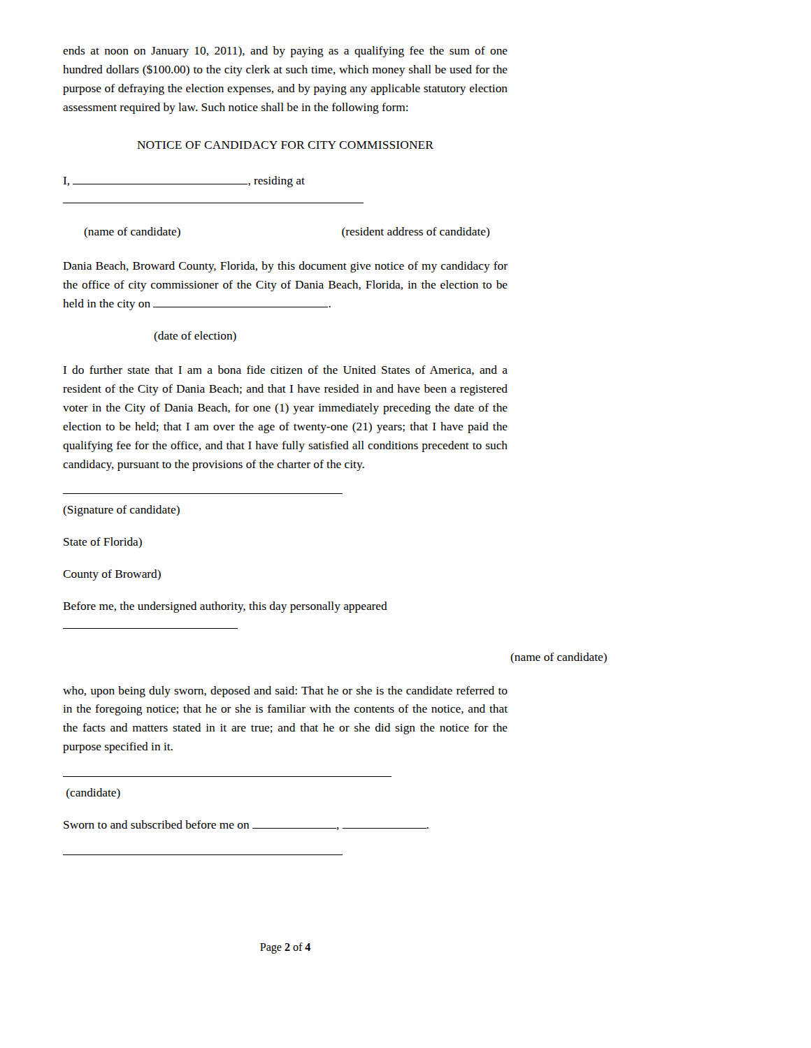ends at noon on January 10, 2011), and by paying as a qualifying fee the sum of one hundred dollars ($100.00) to the city clerk at such time, which money shall be used for the purpose of defraying the election expenses, and by paying any applicable statutory election assessment required by law. Such notice shall be in the following form:
NOTICE OF CANDIDACY FOR CITY COMMISSIONER
I, , residing at
(name of candidate) (resident address of candidate)
Dania Beach, Broward County, Florida, by this document give notice of my candidacy for the office of city commissioner of the City of Dania Beach, Florida, in the election to be held in the city on .
(date of election)
I do further state that I am a bona fide citizen of the United States of America, and a resident of the City of Dania Beach; and that I have resided in and have been a registered voter in the City of Dania Beach, for one (1) year immediately preceding the date of the election to be held; that I am over the age of twenty-one (21) years; that I have paid the qualifying fee for the office, and that I have fully satisfied all conditions precedent to such candidacy, pursuant to the provisions of the charter of the city.
(Signature of candidate)
State of Florida)
County of Broward)
Before me, the undersigned authority, this day personally appeared
(name of candidate)
who, upon being duly sworn, deposed and said: That he or she is the candidate referred to in the foregoing notice; that he or she is familiar with the contents of the notice, and that the facts and matters stated in it are true; and that he or she did sign the notice for the purpose specified in it.
(candidate)
Sworn to and subscribed before me on , .
Page 2 of 4